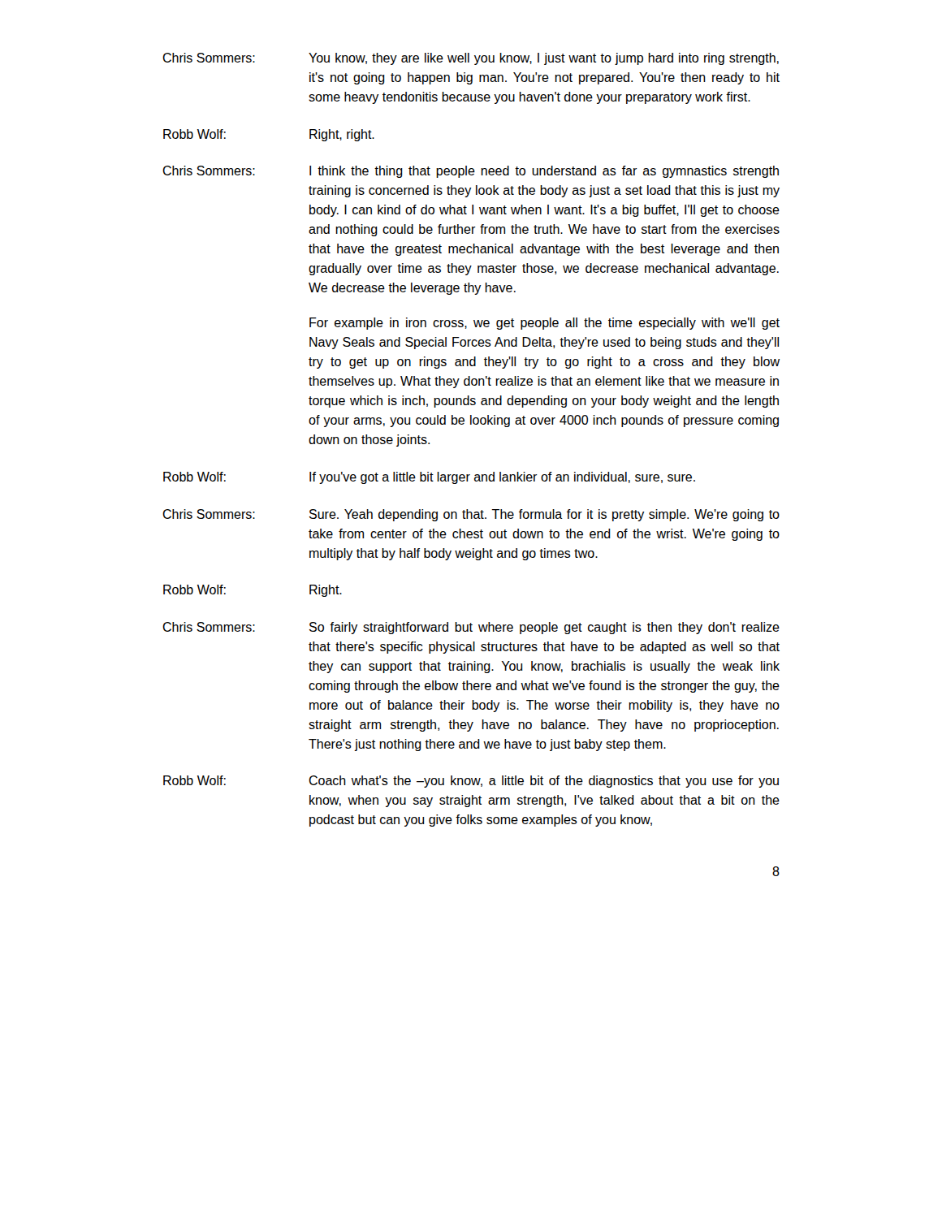Chris Sommers:
You know, they are like well you know, I just want to jump hard into ring strength, it's not going to happen big man. You're not prepared. You're then ready to hit some heavy tendonitis because you haven't done your preparatory work first.
Robb Wolf:
Right, right.
Chris Sommers:
I think the thing that people need to understand as far as gymnastics strength training is concerned is they look at the body as just a set load that this is just my body. I can kind of do what I want when I want. It's a big buffet, I'll get to choose and nothing could be further from the truth. We have to start from the exercises that have the greatest mechanical advantage with the best leverage and then gradually over time as they master those, we decrease mechanical advantage. We decrease the leverage thy have.
For example in iron cross, we get people all the time especially with we'll get Navy Seals and Special Forces And Delta, they're used to being studs and they'll try to get up on rings and they'll try to go right to a cross and they blow themselves up. What they don't realize is that an element like that we measure in torque which is inch, pounds and depending on your body weight and the length of your arms, you could be looking at over 4000 inch pounds of pressure coming down on those joints.
Robb Wolf:
If you've got a little bit larger and lankier of an individual, sure, sure.
Chris Sommers:
Sure. Yeah depending on that. The formula for it is pretty simple. We're going to take from center of the chest out down to the end of the wrist. We're going to multiply that by half body weight and go times two.
Robb Wolf:
Right.
Chris Sommers:
So fairly straightforward but where people get caught is then they don't realize that there's specific physical structures that have to be adapted as well so that they can support that training. You know, brachialis is usually the weak link coming through the elbow there and what we've found is the stronger the guy, the more out of balance their body is. The worse their mobility is, they have no straight arm strength, they have no balance. They have no proprioception. There's just nothing there and we have to just baby step them.
Robb Wolf:
Coach what's the –you know, a little bit of the diagnostics that you use for you know, when you say straight arm strength, I've talked about that a bit on the podcast but can you give folks some examples of you know,
8